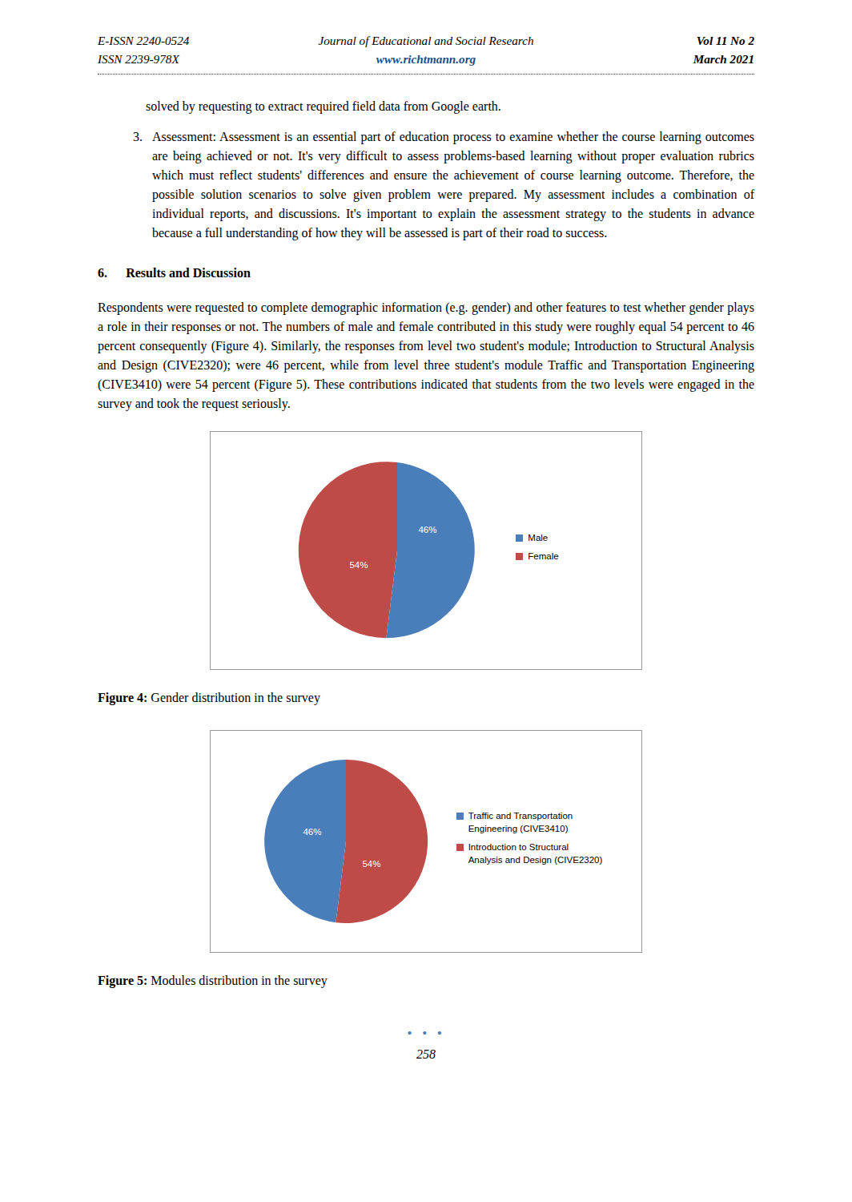E-ISSN 2240-0524 ISSN 2239-978X
Journal of Educational and Social Research www.richtmann.org
Vol 11 No 2 March 2021
solved by requesting to extract required field data from Google earth.
Assessment: Assessment is an essential part of education process to examine whether the course learning outcomes are being achieved or not. It's very difficult to assess problems-based learning without proper evaluation rubrics which must reflect students' differences and ensure the achievement of course learning outcome. Therefore, the possible solution scenarios to solve given problem were prepared. My assessment includes a combination of individual reports, and discussions. It's important to explain the assessment strategy to the students in advance because a full understanding of how they will be assessed is part of their road to success.
6. Results and Discussion
Respondents were requested to complete demographic information (e.g. gender) and other features to test whether gender plays a role in their responses or not. The numbers of male and female contributed in this study were roughly equal 54 percent to 46 percent consequently (Figure 4). Similarly, the responses from level two student's module; Introduction to Structural Analysis and Design (CIVE2320); were 46 percent, while from level three student's module Traffic and Transportation Engineering (CIVE3410) were 54 percent (Figure 5). These contributions indicated that students from the two levels were engaged in the survey and took the request seriously.
46% 54%
Male
Female
Figure 4: Gender distribution in the survey
46% 54%
Traffic and Transportation
Engineering (CIVE3410)
Introduction to Structural
Analysis and Design (CIVE2320)
Figure 5: Modules distribution in the survey
• • •
258